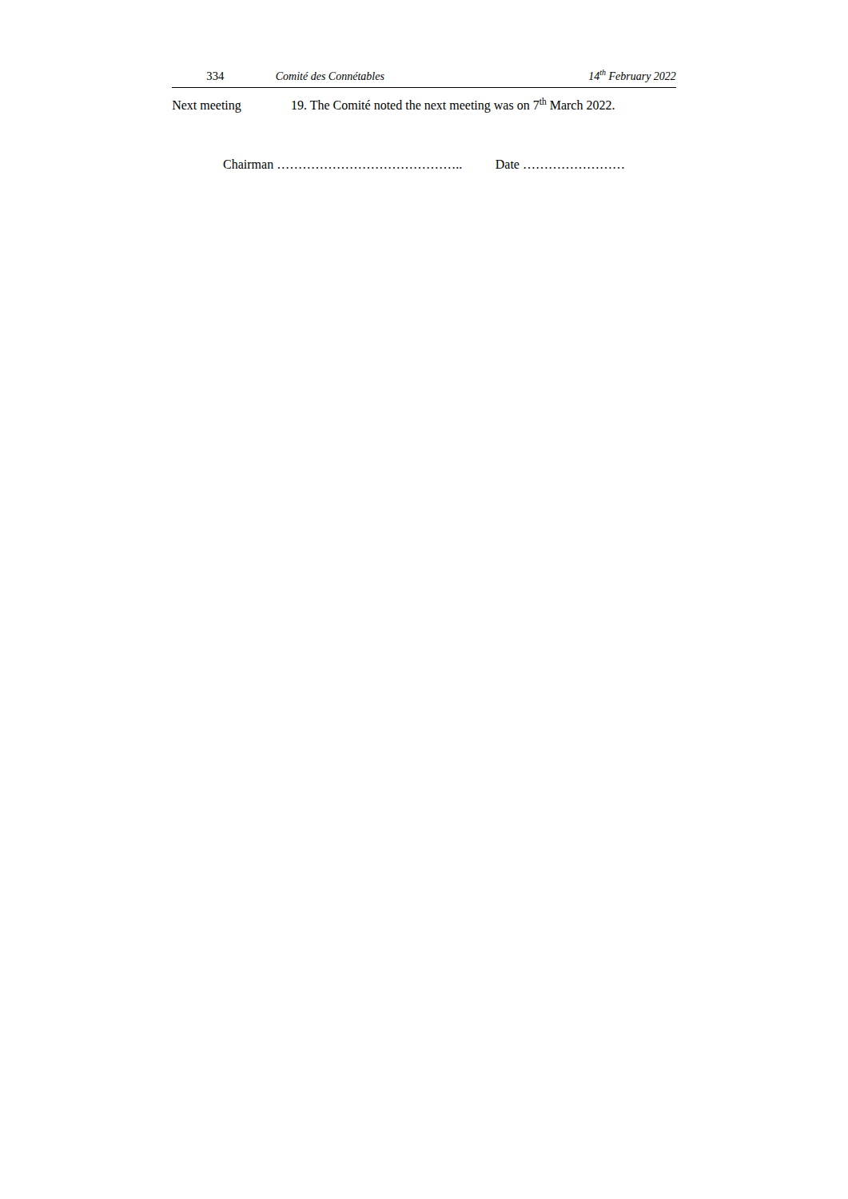334
Comité des Connétables
14th February 2022
Next meeting
19. The Comité noted the next meeting was on 7th March 2022.
Chairman …………………………………….. Date ……………………